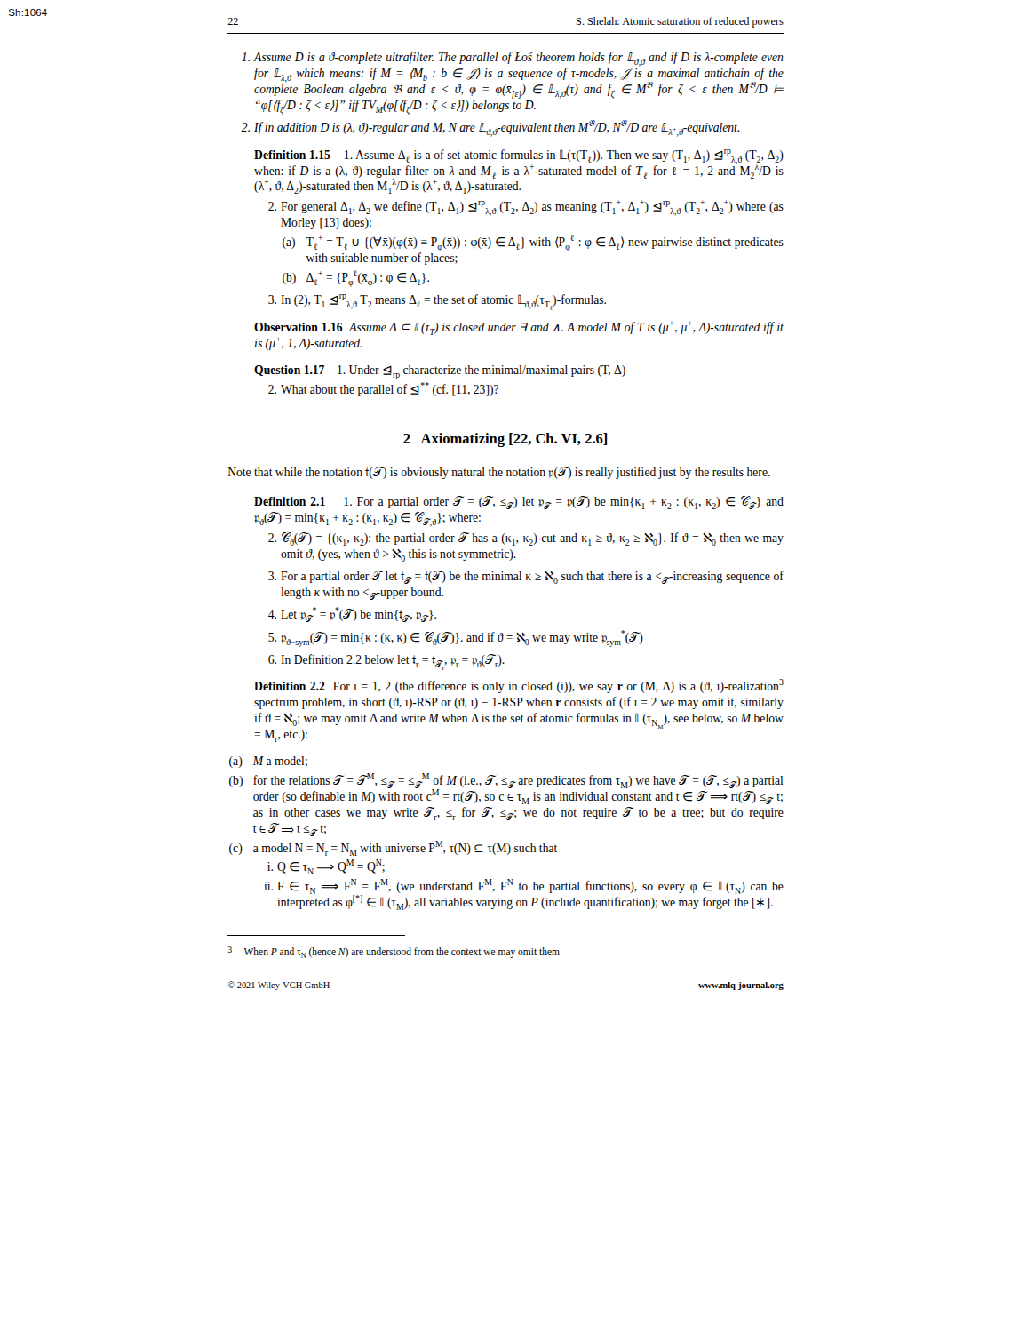Sh:1064
22 S. Shelah: Atomic saturation of reduced powers
Assume D is a ϑ-complete ultrafilter. The parallel of Łoś theorem holds for 𝕃ϑ,ϑ and if D is λ-complete even for 𝕃λ,ϑ which means: if M̄ = ⟨Mb : b ∈ 𝒥⟩ is a sequence of τ-models, 𝒥 is a maximal antichain of the complete Boolean algebra 𝔅 and ε < ϑ, φ = φ(x̄[ε]) ∈ 𝕃λ,ϑ(τ) and fζ ∈ M̄𝔅 for ζ < ε then M𝔅/D ⊨ “φ[⟨fζ/D : ζ < ε⟩]” iff TVM(φ[⟨fζ/D : ζ < ε⟩]) belongs to D.
If in addition D is (λ, ϑ)-regular and M, N are 𝕃ϑ,ϑ-equivalent then M𝔅/D, N𝔅/D are 𝕃λ+,ϑ-equivalent.
Definition 1.15 1. Assume Δℓ is a of set atomic formulas in 𝕃(τ(Tℓ)). Then we say (T1, Δ1) ⊴rpλ,ϑ (T2, Δ2) when: if D is a (λ, ϑ)-regular filter on λ and Mℓ is a λ+-saturated model of Tℓ for ℓ = 1, 2 and M2λ/D is (λ+, ϑ, Δ2)-saturated then M1λ/D is (λ+, ϑ, Δ1)-saturated.
For general Δ1, Δ2 we define (T1, Δ1) ⊴rpλ,ϑ (T2, Δ2) as meaning (T1+, Δ1+) ⊴rpλ,ϑ (T2+, Δ2+) where (as Morley [13] does):
Tℓ+ = Tℓ ∪ {(∀x̄)(φ(x̄) ≡ Pφ(x̄)) : φ(x̄) ∈ Δℓ} with ⟨Pφℓ : φ ∈ Δℓ⟩ new pairwise distinct predicates with suitable number of places;
Δℓ+ = {Pφℓ(x̄φ) : φ ∈ Δℓ}.
In (2), T1 ⊴rpλ,ϑ T2 means Δℓ = the set of atomic 𝕃ϑ,ϑ(τTℓ)-formulas.
Observation 1.16 Assume Δ ⊆ 𝕃(τT) is closed under ∃ and ∧. A model M of T is (μ+, μ+, Δ)-saturated iff it is (μ+, 1, Δ)-saturated.
Question 1.17 1. Under ⊴rp characterize the minimal/maximal pairs (T, Δ)
What about the parallel of ⊴** (cf. [11, 23])?
2 Axiomatizing [22, Ch. VI, 2.6]
Note that while the notation 𝔱(𝒯) is obviously natural the notation 𝔭(𝒯) is really justified just by the results here.
Definition 2.1 1. For a partial order 𝒯 = (𝒯, ≤𝒯) let 𝔭𝒯 = 𝔭(𝒯) be min{κ1 + κ2 : (κ1, κ2) ∈ 𝒞𝒯} and 𝔭ϑ(𝒯) = min{κ1 + κ2 : (κ1, κ2) ∈ 𝒞𝒯,ϑ}; where:
𝒞ϑ(𝒯) = {(κ1, κ2): the partial order 𝒯 has a (κ1, κ2)-cut and κ1 ≥ ϑ, κ2 ≥ ℵ0}. If ϑ = ℵ0 then we may omit ϑ, (yes, when ϑ > ℵ0 this is not symmetric).
For a partial order 𝒯 let 𝔱𝒯 = 𝔱(𝒯) be the minimal κ ≥ ℵ0 such that there is a <𝒯-increasing sequence of length κ with no <𝒯-upper bound.
Let 𝔭𝒯* = 𝔭*(𝒯) be min{𝔱𝒯, 𝔭𝒯}.
𝔭ϑ−sym(𝒯) = min{κ : (κ, κ) ∈ 𝒞ϑ(𝒯)}. and if ϑ = ℵ0 we may write 𝔭sym*(𝒯)
In Definition 2.2 below let 𝔱r = 𝔱𝒯r, 𝔭r = 𝔭ϑ(𝒯r).
Definition 2.2 For ι = 1, 2 (the difference is only in closed (i)), we say r or (M, Δ) is a (ϑ, ι)-realization3 spectrum problem, in short (ϑ, ι)-RSP or (ϑ, ι) − 1-RSP when r consists of (if ι = 2 we may omit it, similarly if ϑ = ℵ0; we may omit Δ and write M when Δ is the set of atomic formulas in 𝕃(τNM), see below, so M below = Mr, etc.):
M a model;
for the relations 𝒯 = 𝒯M, ≤𝒯 = ≤𝒯M of M (i.e., 𝒯, ≤𝒯 are predicates from τM) we have 𝒯 = (𝒯, ≤𝒯) a partial order (so definable in M) with root cM = rt(𝒯), so c ∈ τM is an individual constant and t ∈ 𝒯 ⟹ rt(𝒯) ≤𝒯 t; as in other cases we may write 𝒯r, ≤r for 𝒯, ≤𝒯; we do not require 𝒯 to be a tree; but do require t ∈ 𝒯 ⟹ t ≤𝒯 t;
a model N = Nr = NM with universe PM, τ(N) ⊆ τ(M) such that
Q ∈ τN ⟹ QM = QN;
F ∈ τN ⟹ FN = FM, (we understand FM, FN to be partial functions), so every φ ∈ 𝕃(τN) can be interpreted as φ[*] ∈ 𝕃(τM), all variables varying on P (include quantification); we may forget the [∗].
3 When P and τN (hence N) are understood from the context we may omit them
© 2021 Wiley-VCH GmbH www.mlq-journal.org